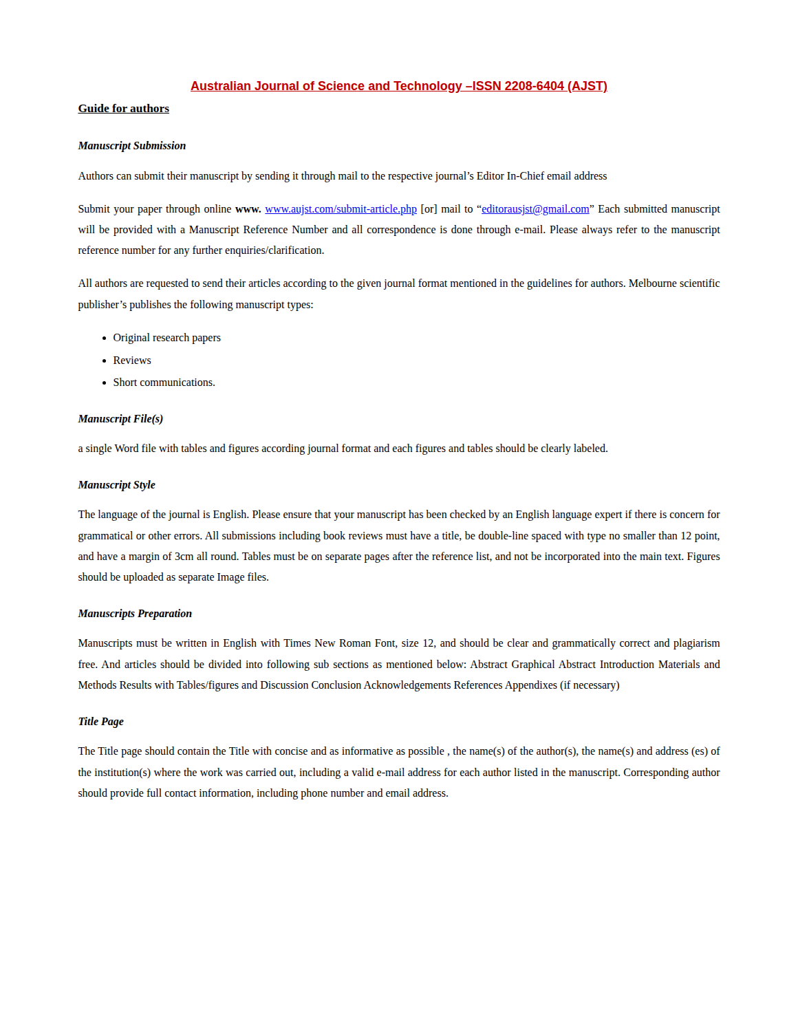Australian Journal of Science and Technology –ISSN 2208-6404 (AJST)
Guide for authors
Manuscript Submission
Authors can submit their manuscript by sending it through mail to the respective journal’s Editor In-Chief email address
Submit your paper through online www. www.aujst.com/submit-article.php [or] mail to “editorausjst@gmail.com” Each submitted manuscript will be provided with a Manuscript Reference Number and all correspondence is done through e-mail. Please always refer to the manuscript reference number for any further enquiries/clarification.
All authors are requested to send their articles according to the given journal format mentioned in the guidelines for authors. Melbourne scientific publisher’s publishes the following manuscript types:
Original research papers
Reviews
Short communications.
Manuscript File(s)
a single Word file with tables and figures according journal format and each figures and tables should be clearly labeled.
Manuscript Style
The language of the journal is English. Please ensure that your manuscript has been checked by an English language expert if there is concern for grammatical or other errors. All submissions including book reviews must have a title, be double-line spaced with type no smaller than 12 point, and have a margin of 3cm all round. Tables must be on separate pages after the reference list, and not be incorporated into the main text. Figures should be uploaded as separate Image files.
Manuscripts Preparation
Manuscripts must be written in English with Times New Roman Font, size 12, and should be clear and grammatically correct and plagiarism free. And articles should be divided into following sub sections as mentioned below: Abstract Graphical Abstract Introduction Materials and Methods Results with Tables/figures and Discussion Conclusion Acknowledgements References Appendixes (if necessary)
Title Page
The Title page should contain the Title with concise and as informative as possible , the name(s) of the author(s), the name(s) and address (es) of the institution(s) where the work was carried out, including a valid e-mail address for each author listed in the manuscript. Corresponding author should provide full contact information, including phone number and email address.